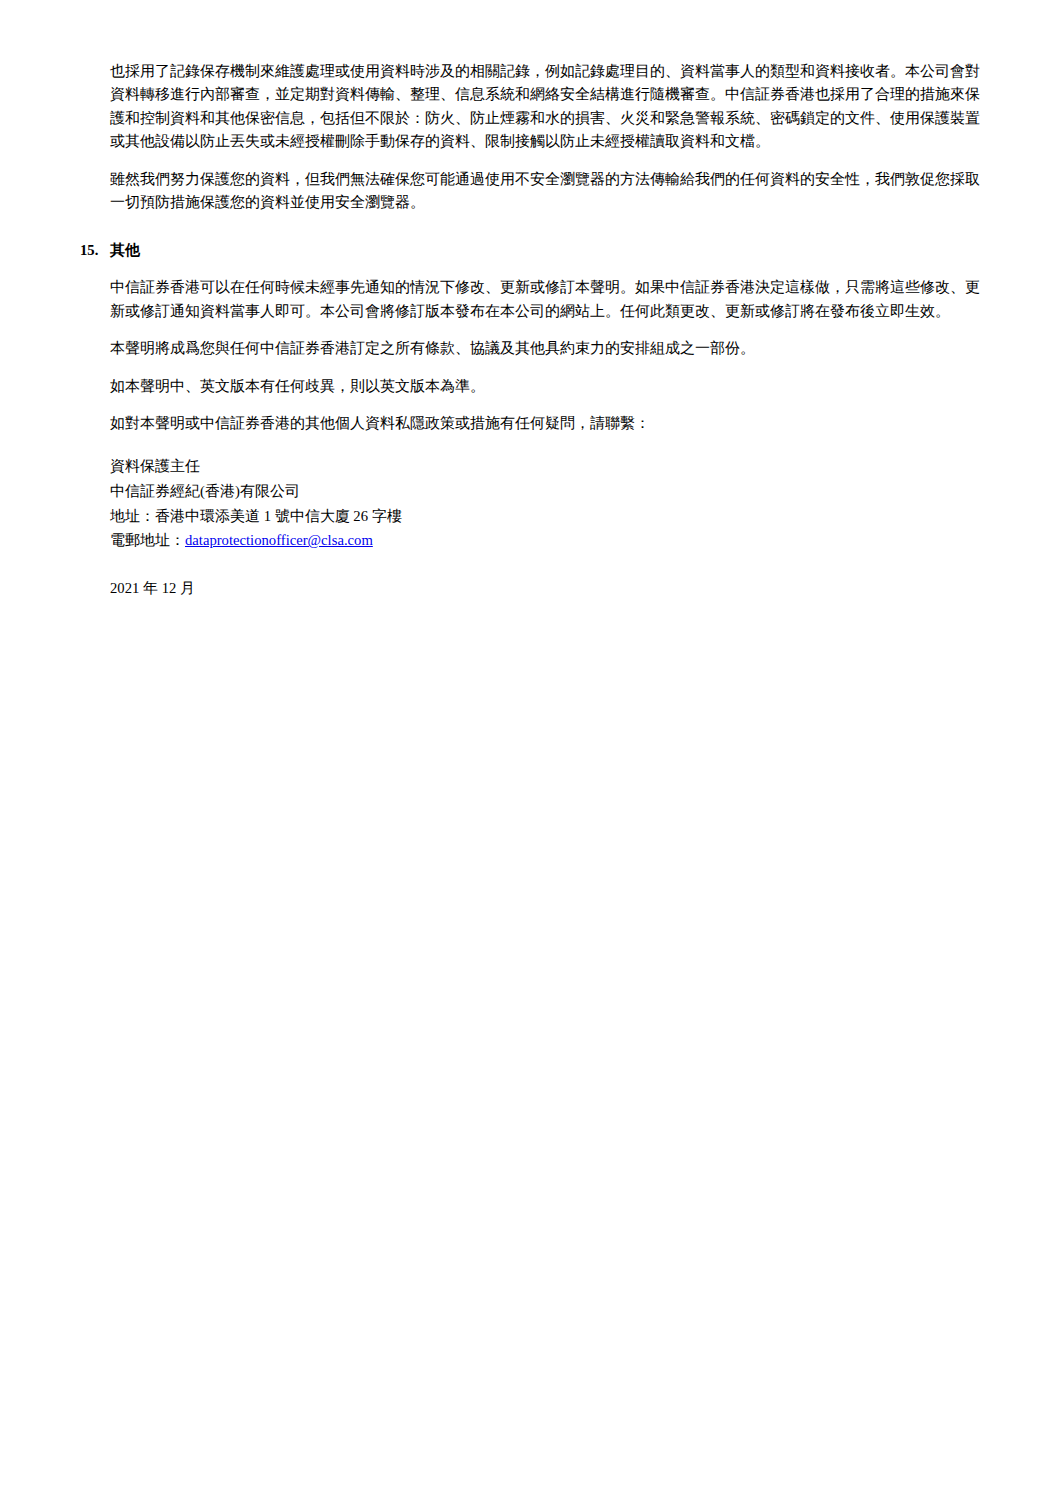也採用了記錄保存機制來維護處理或使用資料時涉及的相關記錄，例如記錄處理目的、資料當事人的類型和資料接收者。本公司會對資料轉移進行內部審查，並定期對資料傳輸、整理、信息系統和網絡安全結構進行隨機審查。中信証券香港也採用了合理的措施來保護和控制資料和其他保密信息，包括但不限於：防火、防止煙霧和水的損害、火災和緊急警報系統、密碼鎖定的文件、使用保護裝置或其他設備以防止丟失或未經授權刪除手動保存的資料、限制接觸以防止未經授權讀取資料和文檔。
雖然我們努力保護您的資料，但我們無法確保您可能通過使用不安全瀏覽器的方法傳輸給我們的任何資料的安全性，我們敦促您採取一切預防措施保護您的資料並使用安全瀏覽器。
15. 其他
中信証券香港可以在任何時候未經事先通知的情況下修改、更新或修訂本聲明。如果中信証券香港決定這樣做，只需將這些修改、更新或修訂通知資料當事人即可。本公司會將修訂版本發布在本公司的網站上。任何此類更改、更新或修訂將在發布後立即生效。
本聲明將成爲您與任何中信証券香港訂定之所有條款、協議及其他具約束力的安排組成之一部份。
如本聲明中、英文版本有任何歧異，則以英文版本為準。
如對本聲明或中信証券香港的其他個人資料私隱政策或措施有任何疑問，請聯繫：
資料保護主任
中信証券經紀(香港)有限公司
地址：香港中環添美道 1 號中信大廈 26 字樓
電郵地址：dataprotectionofficer@clsa.com
2021 年 12 月